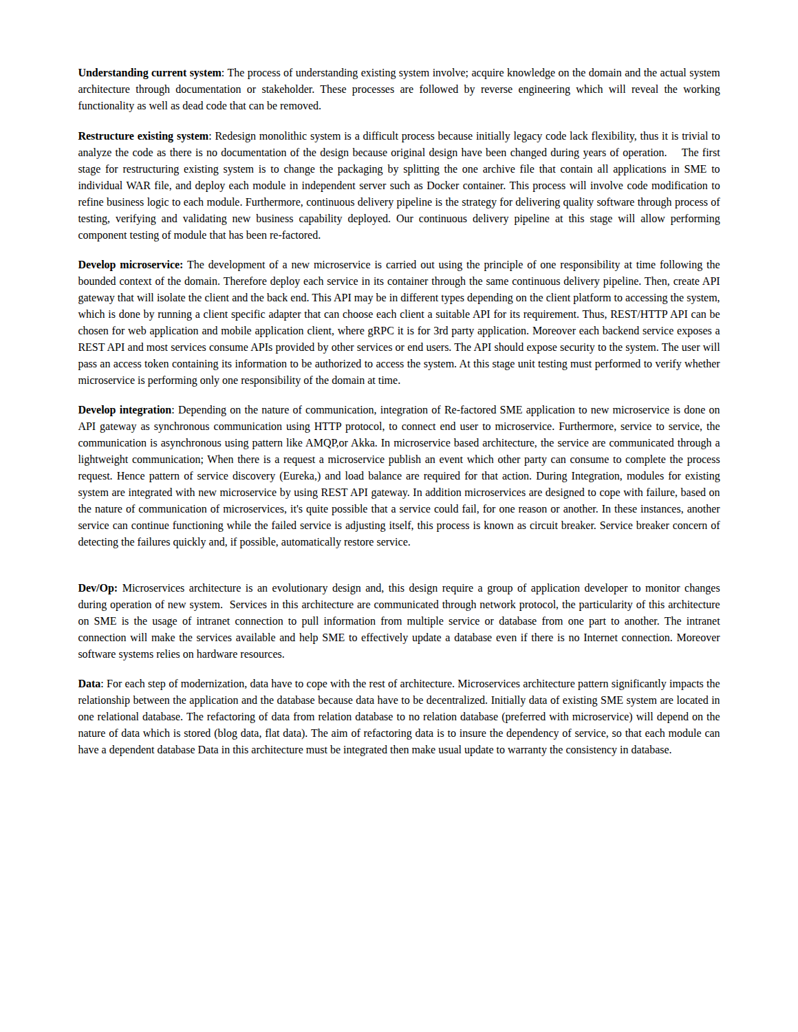Understanding current system: The process of understanding existing system involve; acquire knowledge on the domain and the actual system architecture through documentation or stakeholder. These processes are followed by reverse engineering which will reveal the working functionality as well as dead code that can be removed.
Restructure existing system: Redesign monolithic system is a difficult process because initially legacy code lack flexibility, thus it is trivial to analyze the code as there is no documentation of the design because original design have been changed during years of operation. The first stage for restructuring existing system is to change the packaging by splitting the one archive file that contain all applications in SME to individual WAR file, and deploy each module in independent server such as Docker container. This process will involve code modification to refine business logic to each module. Furthermore, continuous delivery pipeline is the strategy for delivering quality software through process of testing, verifying and validating new business capability deployed. Our continuous delivery pipeline at this stage will allow performing component testing of module that has been re-factored.
Develop microservice: The development of a new microservice is carried out using the principle of one responsibility at time following the bounded context of the domain. Therefore deploy each service in its container through the same continuous delivery pipeline. Then, create API gateway that will isolate the client and the back end. This API may be in different types depending on the client platform to accessing the system, which is done by running a client specific adapter that can choose each client a suitable API for its requirement. Thus, REST/HTTP API can be chosen for web application and mobile application client, where gRPC it is for 3rd party application. Moreover each backend service exposes a REST API and most services consume APIs provided by other services or end users. The API should expose security to the system. The user will pass an access token containing its information to be authorized to access the system. At this stage unit testing must performed to verify whether microservice is performing only one responsibility of the domain at time.
Develop integration: Depending on the nature of communication, integration of Re-factored SME application to new microservice is done on API gateway as synchronous communication using HTTP protocol, to connect end user to microservice. Furthermore, service to service, the communication is asynchronous using pattern like AMQP,or Akka. In microservice based architecture, the service are communicated through a lightweight communication; When there is a request a microservice publish an event which other party can consume to complete the process request. Hence pattern of service discovery (Eureka,) and load balance are required for that action. During Integration, modules for existing system are integrated with new microservice by using REST API gateway. In addition microservices are designed to cope with failure, based on the nature of communication of microservices, it's quite possible that a service could fail, for one reason or another. In these instances, another service can continue functioning while the failed service is adjusting itself, this process is known as circuit breaker. Service breaker concern of detecting the failures quickly and, if possible, automatically restore service.
Dev/Op: Microservices architecture is an evolutionary design and, this design require a group of application developer to monitor changes during operation of new system. Services in this architecture are communicated through network protocol, the particularity of this architecture on SME is the usage of intranet connection to pull information from multiple service or database from one part to another. The intranet connection will make the services available and help SME to effectively update a database even if there is no Internet connection. Moreover software systems relies on hardware resources.
Data: For each step of modernization, data have to cope with the rest of architecture. Microservices architecture pattern significantly impacts the relationship between the application and the database because data have to be decentralized. Initially data of existing SME system are located in one relational database. The refactoring of data from relation database to no relation database (preferred with microservice) will depend on the nature of data which is stored (blog data, flat data). The aim of refactoring data is to insure the dependency of service, so that each module can have a dependent database Data in this architecture must be integrated then make usual update to warranty the consistency in database.